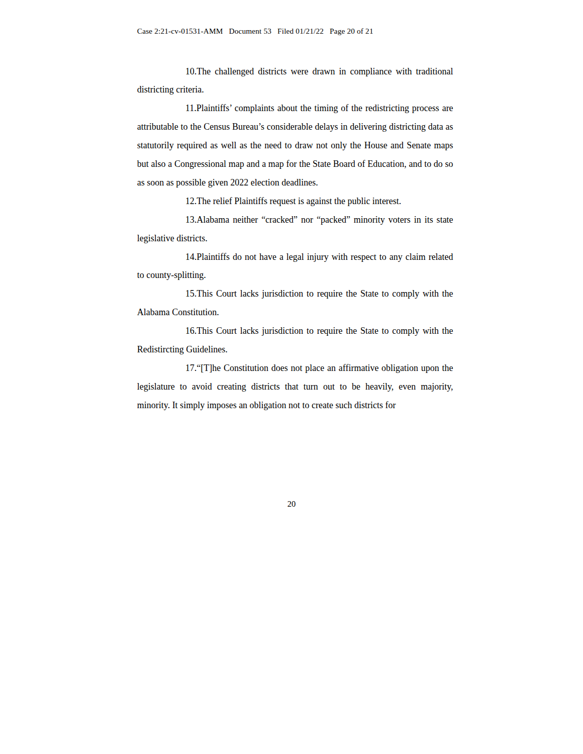Case 2:21-cv-01531-AMM Document 53 Filed 01/21/22 Page 20 of 21
10. The challenged districts were drawn in compliance with traditional districting criteria.
11. Plaintiffs’ complaints about the timing of the redistricting process are attributable to the Census Bureau’s considerable delays in delivering districting data as statutorily required as well as the need to draw not only the House and Senate maps but also a Congressional map and a map for the State Board of Education, and to do so as soon as possible given 2022 election deadlines.
12. The relief Plaintiffs request is against the public interest.
13. Alabama neither “cracked” nor “packed” minority voters in its state legislative districts.
14. Plaintiffs do not have a legal injury with respect to any claim related to county-splitting.
15. This Court lacks jurisdiction to require the State to comply with the Alabama Constitution.
16. This Court lacks jurisdiction to require the State to comply with the Redistircting Guidelines.
17.“[T]he Constitution does not place an affirmative obligation upon the legislature to avoid creating districts that turn out to be heavily, even majority, minority. It simply imposes an obligation not to create such districts for
20